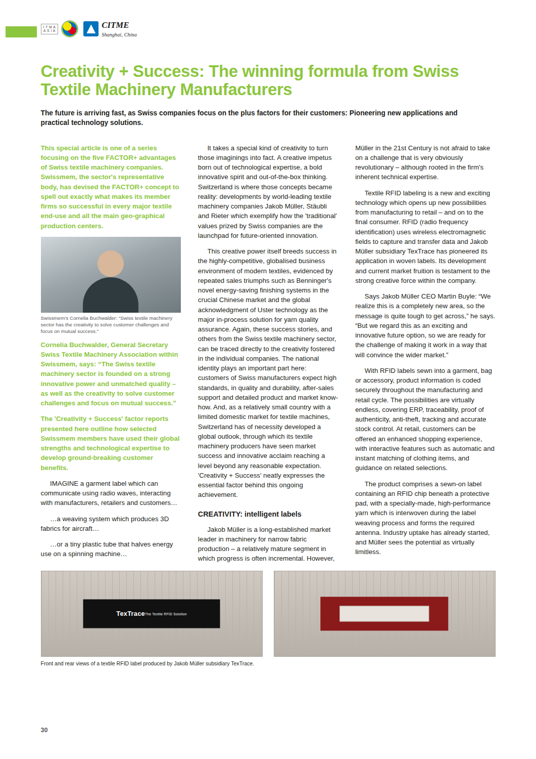I T M A A S I A
CITME Shanghai, China
Creativity + Success: The winning formula from Swiss Textile Machinery Manufacturers
The future is arriving fast, as Swiss companies focus on the plus factors for their customers: Pioneering new applications and practical technology solutions.
This special article is one of a series focusing on the five FACTOR+ advantages of Swiss textile machinery companies. Swissmem, the sector's representative body, has devised the FACTOR+ concept to spell out exactly what makes its member firms so successful in every major textile end-use and all the main geo-graphical production centers.
Swissmem's Cornelia Buchwalder: “Swiss textile machinery sector has the creativity to solve customer challenges and focus on mutual success.”
Cornelia Buchwalder, General Secretary Swiss Textile Machinery Association within Swissmem, says: “The Swiss textile machinery sector is founded on a strong innovative power and unmatched quality – as well as the creativity to solve customer challenges and focus on mutual success.”
The 'Creativity + Success' factor reports presented here outline how selected Swissmem members have used their global strengths and technological expertise to develop ground-breaking customer benefits.
IMAGINE a garment label which can communicate using radio waves, interacting with manufacturers, retailers and customers…
…a weaving system which produces 3D fabrics for aircraft…
…or a tiny plastic tube that halves energy use on a spinning machine…
It takes a special kind of creativity to turn those imaginings into fact. A creative impetus born out of technological expertise, a bold innovative spirit and out-of-the-box thinking. Switzerland is where those concepts became reality: developments by world-leading textile machinery companies Jakob Müller, Stäubli and Rieter which exemplify how the 'traditional' values prized by Swiss companies are the launchpad for future-oriented innovation.
This creative power itself breeds success in the highly-competitive, globalised business environment of modern textiles, evidenced by repeated sales triumphs such as Benninger's novel energy-saving finishing systems in the crucial Chinese market and the global acknowledgment of Uster technology as the major in-process solution for yarn quality assurance. Again, these success stories, and others from the Swiss textile machinery sector, can be traced directly to the creativity fostered in the individual companies. The national identity plays an important part here: customers of Swiss manufacturers expect high standards, in quality and durability, after-sales support and detailed product and market know-how. And, as a relatively small country with a limited domestic market for textile machines, Switzerland has of necessity developed a global outlook, through which its textile machinery producers have seen market success and innovative acclaim reaching a level beyond any reasonable expectation. 'Creativity + Success' neatly expresses the essential factor behind this ongoing achievement.
CREATIVITY: intelligent labels
Jakob Müller is a long-established market leader in machinery for narrow fabric production – a relatively mature segment in which progress is often incremental. However, Müller in the 21st Century is not afraid to take on a challenge that is very obviously revolutionary – although rooted in the firm's inherent technical expertise.
Textile RFID labeling is a new and exciting technology which opens up new possibilities from manufacturing to retail – and on to the final consumer. RFID (radio frequency identification) uses wireless electromagnetic fields to capture and transfer data and Jakob Müller subsidiary TexTrace has pioneered its application in woven labels. Its development and current market fruition is testament to the strong creative force within the company.
Says Jakob Müller CEO Martin Buyle: “We realize this is a completely new area, so the message is quite tough to get across,” he says. “But we regard this as an exciting and innovative future option, so we are ready for the challenge of making it work in a way that will convince the wider market.”
With RFID labels sewn into a garment, bag or accessory, product information is coded securely throughout the manufacturing and retail cycle. The possibilities are virtually endless, covering ERP, traceability, proof of authenticity, anti-theft, tracking and accurate stock control. At retail, customers can be offered an enhanced shopping experience, with interactive features such as automatic and instant matching of clothing items, and guidance on related selections.
The product comprises a sewn-on label containing an RFID chip beneath a protective pad, with a specially-made, high-performance yarn which is interwoven during the label weaving process and forms the required antenna. Industry uptake has already started, and Müller sees the potential as virtually limitless.
TexTraceThe Textile RFID Solution
Front and rear views of a textile RFID label produced by Jakob Müller subsidiary TexTrace.
30